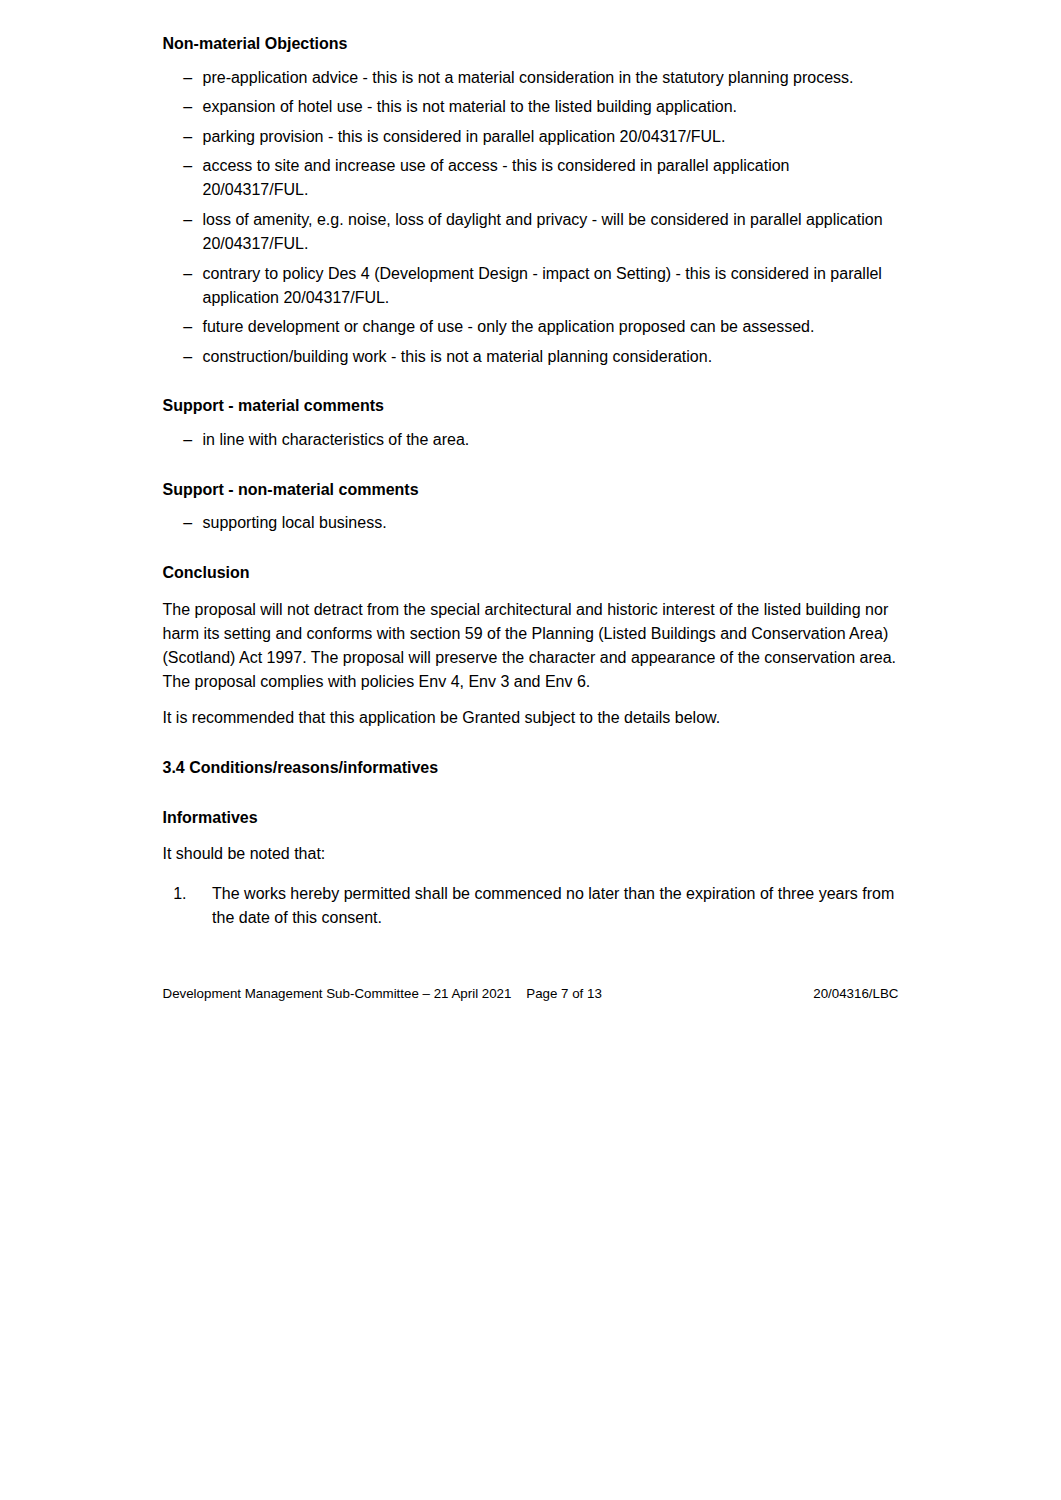Non-material Objections
pre-application advice - this is not a material consideration in the statutory planning process.
expansion of hotel use - this is not material to the listed building application.
parking provision - this is considered in parallel application 20/04317/FUL.
access to site and increase use of access - this is considered in parallel application 20/04317/FUL.
loss of amenity, e.g. noise, loss of daylight and privacy - will be considered in parallel application 20/04317/FUL.
contrary to policy Des 4 (Development Design - impact on Setting) - this is considered in parallel application 20/04317/FUL.
future development or change of use - only the application proposed can be assessed.
construction/building work - this is not a material planning consideration.
Support - material comments
in line with characteristics of the area.
Support - non-material comments
supporting local business.
Conclusion
The proposal will not detract from the special architectural and historic interest of the listed building nor harm its setting and conforms with section 59 of the Planning (Listed Buildings and Conservation Area) (Scotland) Act 1997. The proposal will preserve the character and appearance of the conservation area. The proposal complies with policies Env 4, Env 3 and Env 6.
It is recommended that this application be Granted subject to the details below.
3.4 Conditions/reasons/informatives
Informatives
It should be noted that:
1. The works hereby permitted shall be commenced no later than the expiration of three years from the date of this consent.
Development Management Sub-Committee – 21 April 2021 Page 7 of 13 20/04316/LBC